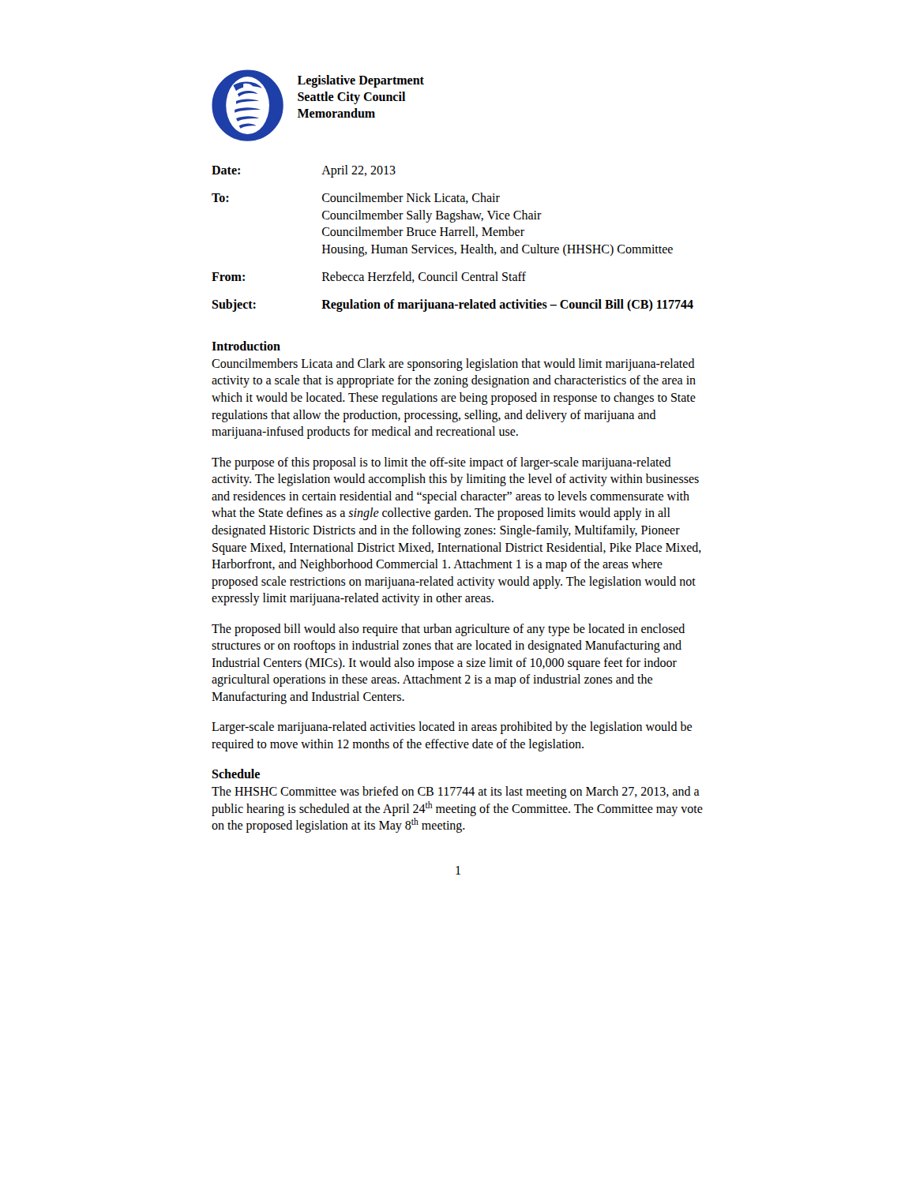Legislative Department
Seattle City Council
Memorandum
| Date: | April 22, 2013 |
| To: | Councilmember Nick Licata, Chair Councilmember Sally Bagshaw, Vice Chair Councilmember Bruce Harrell, Member Housing, Human Services, Health, and Culture (HHSHC) Committee |
| From: | Rebecca Herzfeld, Council Central Staff |
| Subject: | Regulation of marijuana-related activities – Council Bill (CB) 117744 |
Introduction
Councilmembers Licata and Clark are sponsoring legislation that would limit marijuana-related activity to a scale that is appropriate for the zoning designation and characteristics of the area in which it would be located. These regulations are being proposed in response to changes to State regulations that allow the production, processing, selling, and delivery of marijuana and marijuana-infused products for medical and recreational use.
The purpose of this proposal is to limit the off-site impact of larger-scale marijuana-related activity. The legislation would accomplish this by limiting the level of activity within businesses and residences in certain residential and “special character” areas to levels commensurate with what the State defines as a single collective garden. The proposed limits would apply in all designated Historic Districts and in the following zones: Single-family, Multifamily, Pioneer Square Mixed, International District Mixed, International District Residential, Pike Place Mixed, Harborfront, and Neighborhood Commercial 1. Attachment 1 is a map of the areas where proposed scale restrictions on marijuana-related activity would apply. The legislation would not expressly limit marijuana-related activity in other areas.
The proposed bill would also require that urban agriculture of any type be located in enclosed structures or on rooftops in industrial zones that are located in designated Manufacturing and Industrial Centers (MICs). It would also impose a size limit of 10,000 square feet for indoor agricultural operations in these areas. Attachment 2 is a map of industrial zones and the Manufacturing and Industrial Centers.
Larger-scale marijuana-related activities located in areas prohibited by the legislation would be required to move within 12 months of the effective date of the legislation.
Schedule
The HHSHC Committee was briefed on CB 117744 at its last meeting on March 27, 2013, and a public hearing is scheduled at the April 24th meeting of the Committee. The Committee may vote on the proposed legislation at its May 8th meeting.
1